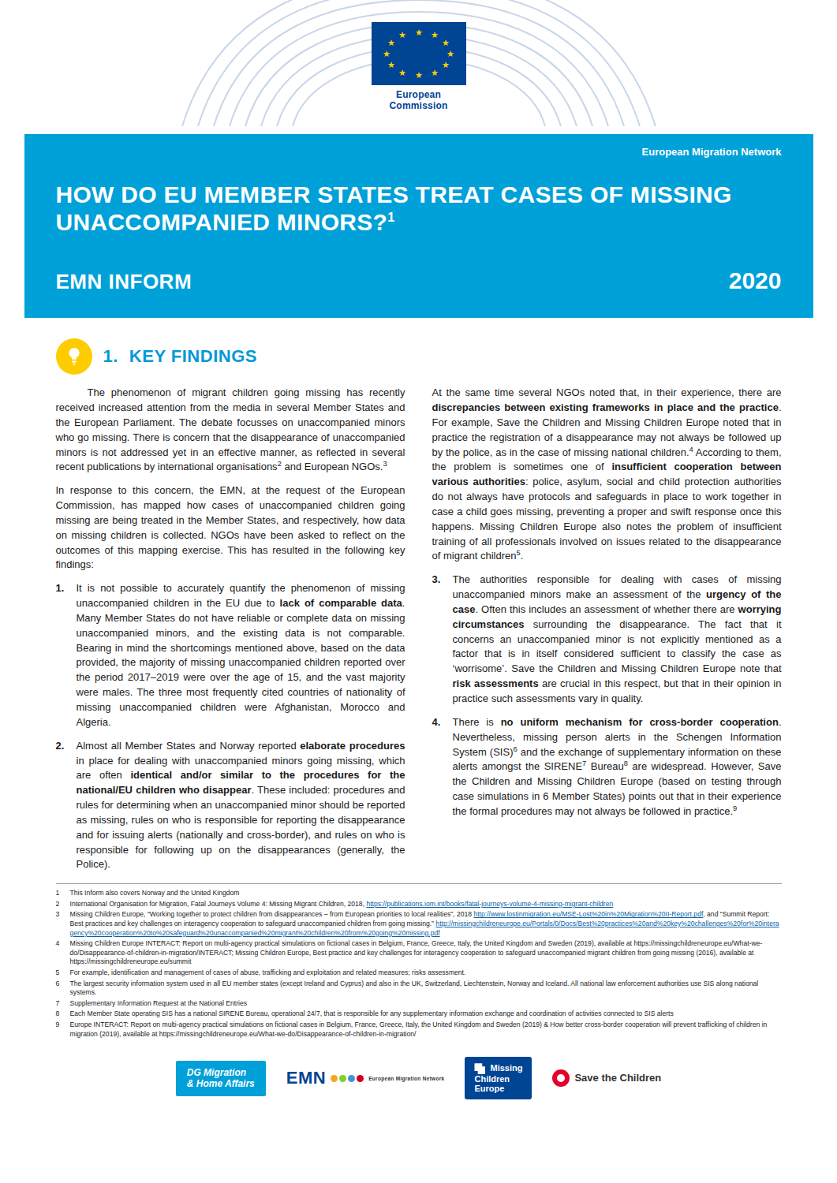★ ★ ★ ★ ★ ★ ★ ★ ★ ★ ★ ★
European
Commission
European Migration Network
How do EU Member States treat cases of missing unaccompanied minors?1
EMN INFORM
2020
1. KEY FINDINGS
The phenomenon of migrant children going missing has recently received increased attention from the media in several Member States and the European Parliament. The debate focusses on unaccompanied minors who go missing. There is concern that the disappearance of unaccompanied minors is not addressed yet in an effective manner, as reflected in several recent publications by international organisations2 and European NGOs.3
In response to this concern, the EMN, at the request of the European Commission, has mapped how cases of unaccompanied children going missing are being treated in the Member States, and respectively, how data on missing children is collected. NGOs have been asked to reflect on the outcomes of this mapping exercise. This has resulted in the following key findings:
It is not possible to accurately quantify the phenomenon of missing unaccompanied children in the EU due to lack of comparable data. Many Member States do not have reliable or complete data on missing unaccompanied minors, and the existing data is not comparable. Bearing in mind the shortcomings mentioned above, based on the data provided, the majority of missing unaccompanied children reported over the period 2017–2019 were over the age of 15, and the vast majority were males. The three most frequently cited countries of nationality of missing unaccompanied children were Afghanistan, Morocco and Algeria.
Almost all Member States and Norway reported elaborate procedures in place for dealing with unaccompanied minors going missing, which are often identical and/or similar to the procedures for the national/EU children who disappear. These included: procedures and rules for determining when an unaccompanied minor should be reported as missing, rules on who is responsible for reporting the disappearance and for issuing alerts (nationally and cross-border), and rules on who is responsible for following up on the disappearances (generally, the Police).
At the same time several NGOs noted that, in their experience, there are discrepancies between existing frameworks in place and the practice. For example, Save the Children and Missing Children Europe noted that in practice the registration of a disappearance may not always be followed up by the police, as in the case of missing national children.4 According to them, the problem is sometimes one of insufficient cooperation between various authorities: police, asylum, social and child protection authorities do not always have protocols and safeguards in place to work together in case a child goes missing, preventing a proper and swift response once this happens. Missing Children Europe also notes the problem of insufficient training of all professionals involved on issues related to the disappearance of migrant children5.
The authorities responsible for dealing with cases of missing unaccompanied minors make an assessment of the urgency of the case. Often this includes an assessment of whether there are worrying circumstances surrounding the disappearance. The fact that it concerns an unaccompanied minor is not explicitly mentioned as a factor that is in itself considered sufficient to classify the case as ‘worrisome’. Save the Children and Missing Children Europe note that risk assessments are crucial in this respect, but that in their opinion in practice such assessments vary in quality.
There is no uniform mechanism for cross-border cooperation. Nevertheless, missing person alerts in the Schengen Information System (SIS)6 and the exchange of supplementary information on these alerts amongst the SIRENE7 Bureau8 are widespread. However, Save the Children and Missing Children Europe (based on testing through case simulations in 6 Member States) points out that in their experience the formal procedures may not always be followed in practice.9
| 1 | This Inform also covers Norway and the United Kingdom |
| 2 | International Organisation for Migration, Fatal Journeys Volume 4: Missing Migrant Children, 2018, https://publications.iom.int/books/fatal-journeys-volume-4-missing-migrant-children |
| 3 | Missing Children Europe, “Working together to protect children from disappearances – from European priorities to local realities”, 2018 http://www.lostinmigration.eu/MSE-Lost%20in%20Migration%20II-Report.pdf , and “Summit Report: Best practices and key challenges on interagency cooperation to safeguard unaccompanied children from going missing.” http://missingchildreneurope.eu/Portals/0/Docs/Best%20practices%20and%20key%20challenges%20for%20interagency%20cooperation%20to%20safeguard%20unaccompanied%20migrant%20children%20from%20going%20missing.pdf |
| 4 | Missing Children Europe INTERACT: Report on multi-agency practical simulations on fictional cases in Belgium, France, Greece, Italy, the United Kingdom and Sweden (2019), available at https://missingchildreneurope.eu/What-we-do/Disappearance-of-children-in-migration/INTERACT; Missing Children Europe, Best practice and key challenges for interagency cooperation to safeguard unaccompanied migrant children from going missing (2016), available at https://missingchildreneurope.eu/summit |
| 5 | For example, identification and management of cases of abuse, trafficking and exploitation and related measures; risks assessment. |
| 6 | The largest security information system used in all EU member states (except Ireland and Cyprus) and also in the UK, Switzerland, Liechtenstein, Norway and Iceland. All national law enforcement authorities use SIS along national systems. |
| 7 | Supplementary Information Request at the National Entries |
| 8 | Each Member State operating SIS has a national SIRENE Bureau, operational 24/7, that is responsible for any supplementary information exchange and coordination of activities connected to SIS alerts |
| 9 | Europe INTERACT: Report on multi-agency practical simulations on fictional cases in Belgium, France, Greece, Italy, the United Kingdom and Sweden (2019) & How better cross-border cooperation will prevent trafficking of children in migration (2019), available at https://missingchildreneurope.eu/What-we-do/Disappearance-of-children-in-migration/ |
DG Migration
& Home Affairs
EMN European Migration Network
Missing
Children
Europe
Save the Children